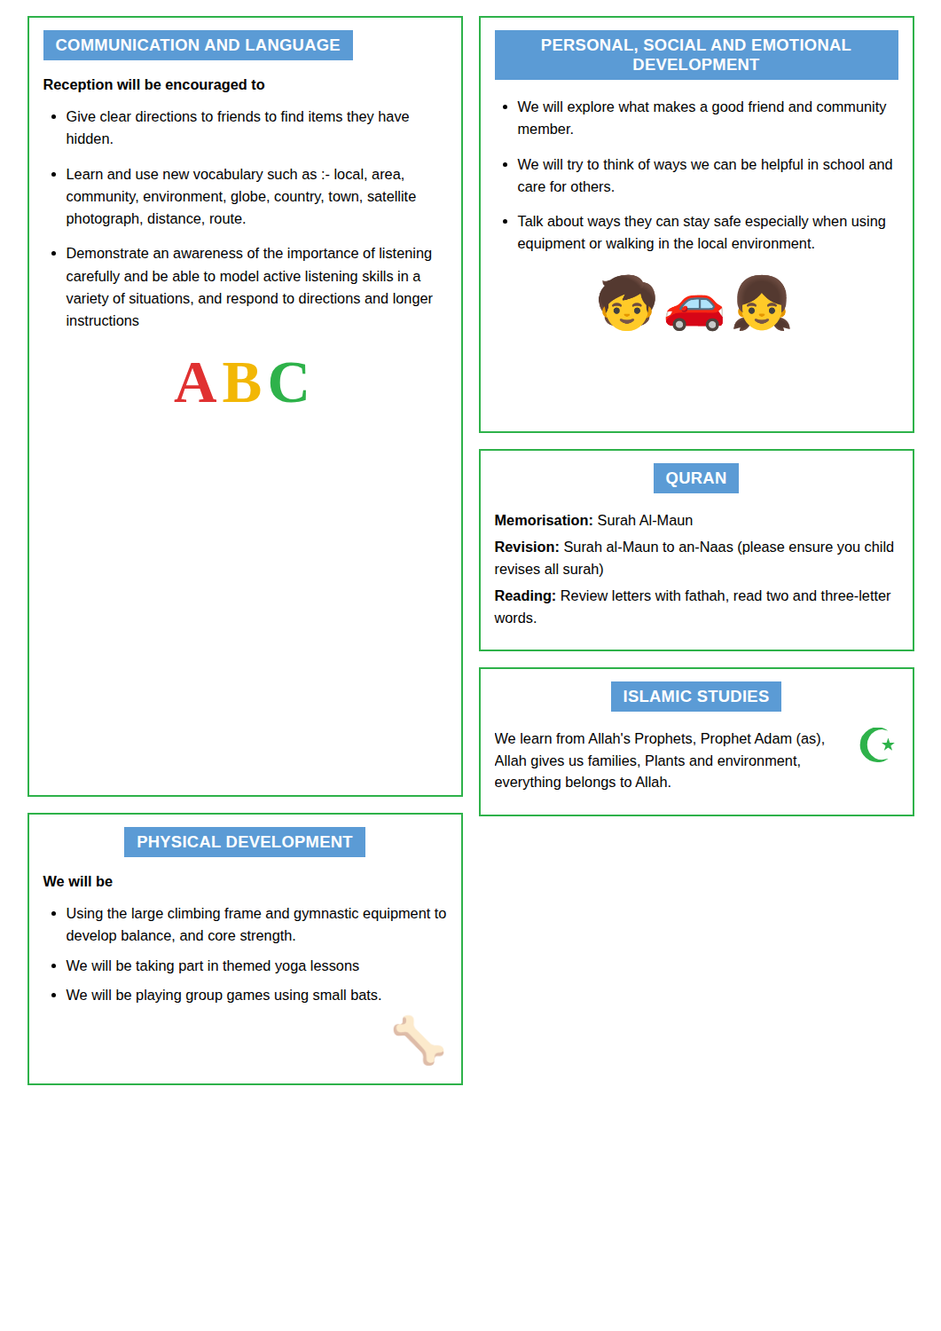COMMUNICATION AND LANGUAGE
Reception will be encouraged to
Give clear directions to friends to find items they have hidden.
Learn and use new vocabulary such as :- local, area, community, environment, globe, country, town, satellite photograph, distance, route.
Demonstrate an awareness of the importance of listening carefully and be able to model active listening skills in a variety of situations, and respond to directions and longer instructions
ABC
PHYSICAL DEVELOPMENT
We will be
Using the large climbing frame and gymnastic equipment to develop balance, and core strength.
We will be taking part in themed yoga lessons
We will be playing group games using small bats.
🦴
PERSONAL, SOCIAL AND EMOTIONAL DEVELOPMENT
We will explore what makes a good friend and community member.
We will try to think of ways we can be helpful in school and care for others.
Talk about ways they can stay safe especially when using equipment or walking in the local environment.
🧒🚗👧
QURAN
Memorisation: Surah Al-Maun
Revision: Surah al-Maun to an-Naas (please ensure you child revises all surah)
Reading: Review letters with fathah, read two and three-letter words.
ISLAMIC STUDIES
☪We learn from Allah's Prophets, Prophet Adam (as), Allah gives us families, Plants and environment, everything belongs to Allah.